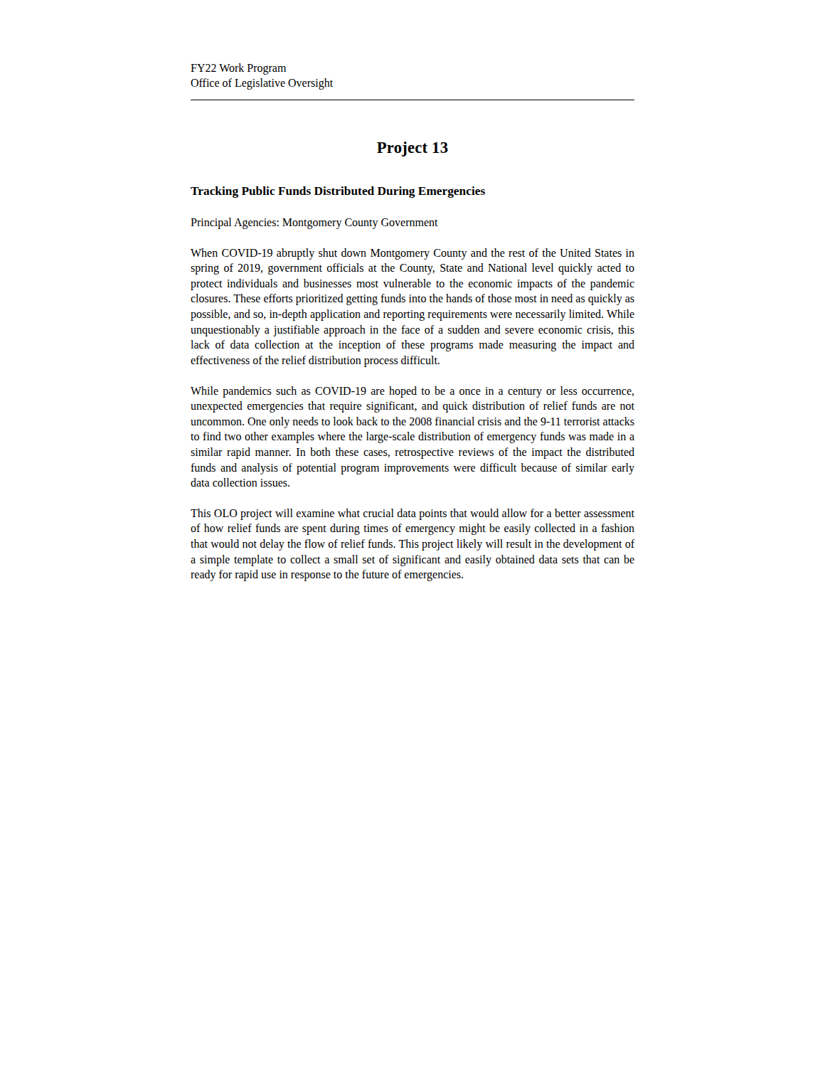FY22 Work Program Office of Legislative Oversight
Project 13
Tracking Public Funds Distributed During Emergencies
Principal Agencies: Montgomery County Government
When COVID-19 abruptly shut down Montgomery County and the rest of the United States in spring of 2019, government officials at the County, State and National level quickly acted to protect individuals and businesses most vulnerable to the economic impacts of the pandemic closures. These efforts prioritized getting funds into the hands of those most in need as quickly as possible, and so, in-depth application and reporting requirements were necessarily limited. While unquestionably a justifiable approach in the face of a sudden and severe economic crisis, this lack of data collection at the inception of these programs made measuring the impact and effectiveness of the relief distribution process difficult.
While pandemics such as COVID-19 are hoped to be a once in a century or less occurrence, unexpected emergencies that require significant, and quick distribution of relief funds are not uncommon. One only needs to look back to the 2008 financial crisis and the 9-11 terrorist attacks to find two other examples where the large-scale distribution of emergency funds was made in a similar rapid manner. In both these cases, retrospective reviews of the impact the distributed funds and analysis of potential program improvements were difficult because of similar early data collection issues.
This OLO project will examine what crucial data points that would allow for a better assessment of how relief funds are spent during times of emergency might be easily collected in a fashion that would not delay the flow of relief funds. This project likely will result in the development of a simple template to collect a small set of significant and easily obtained data sets that can be ready for rapid use in response to the future of emergencies.